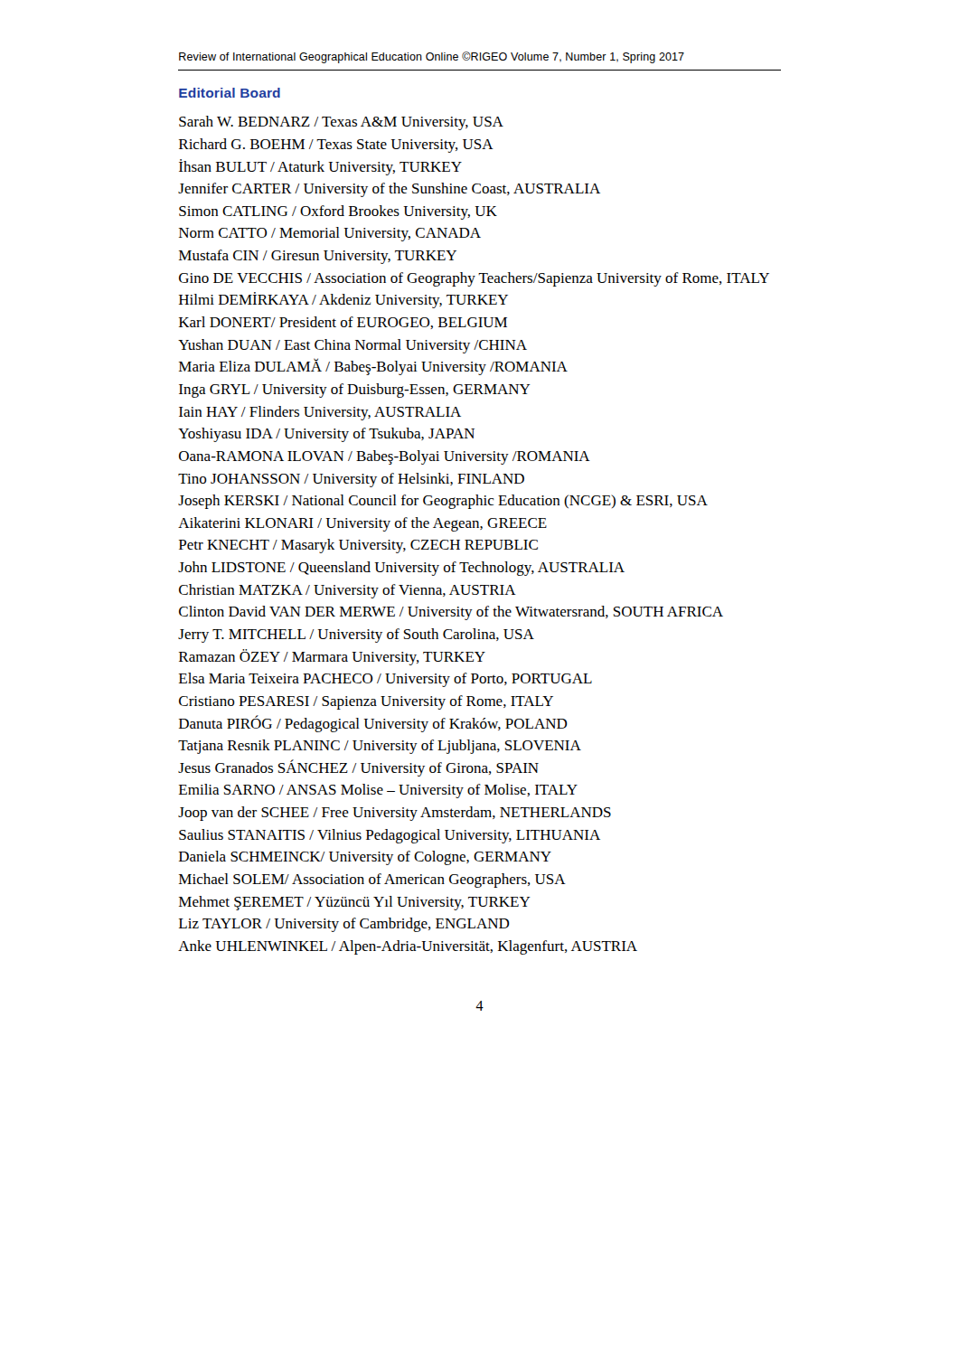Review of International Geographical Education Online ©RIGEO Volume 7, Number 1, Spring 2017
Editorial Board
Sarah W. BEDNARZ / Texas A&M University, USA
Richard G. BOEHM / Texas State University, USA
İhsan BULUT / Ataturk University, TURKEY
Jennifer CARTER / University of the Sunshine Coast, AUSTRALIA
Simon CATLING / Oxford Brookes University, UK
Norm CATTO / Memorial University, CANADA
Mustafa CIN / Giresun University, TURKEY
Gino DE VECCHIS / Association of Geography Teachers/Sapienza University of Rome, ITALY
Hilmi DEMİRKAYA / Akdeniz University, TURKEY
Karl DONERT/ President of EUROGEO, BELGIUM
Yushan DUAN / East China Normal University /CHINA
Maria Eliza DULAMĂ / Babeş-Bolyai University /ROMANIA
Inga GRYL / University of Duisburg-Essen, GERMANY
Iain HAY / Flinders University, AUSTRALIA
Yoshiyasu IDA / University of Tsukuba, JAPAN
Oana-RAMONA ILOVAN / Babeş-Bolyai University /ROMANIA
Tino JOHANSSON / University of Helsinki, FINLAND
Joseph KERSKI / National Council for Geographic Education (NCGE) & ESRI, USA
Aikaterini KLONARI / University of the Aegean, GREECE
Petr KNECHT / Masaryk University, CZECH REPUBLIC
John LIDSTONE / Queensland University of Technology, AUSTRALIA
Christian MATZKA / University of Vienna, AUSTRIA
Clinton David VAN DER MERWE / University of the Witwatersrand, SOUTH AFRICA
Jerry T. MITCHELL / University of South Carolina, USA
Ramazan ÖZEY / Marmara University, TURKEY
Elsa Maria Teixeira PACHECO / University of Porto, PORTUGAL
Cristiano PESARESI / Sapienza University of Rome, ITALY
Danuta PIRÓG / Pedagogical University of Kraków, POLAND
Tatjana Resnik PLANINC / University of Ljubljana, SLOVENIA
Jesus Granados SÁNCHEZ / University of Girona, SPAIN
Emilia SARNO / ANSAS Molise – University of Molise, ITALY
Joop van der SCHEE / Free University Amsterdam, NETHERLANDS
Saulius STANAITIS / Vilnius Pedagogical University, LITHUANIA
Daniela SCHMEINCK/ University of Cologne, GERMANY
Michael SOLEM/ Association of American Geographers, USA
Mehmet ŞEREMET / Yüzüncü Yıl University, TURKEY
Liz TAYLOR / University of Cambridge, ENGLAND
Anke UHLENWINKEL / Alpen-Adria-Universität, Klagenfurt, AUSTRIA
4